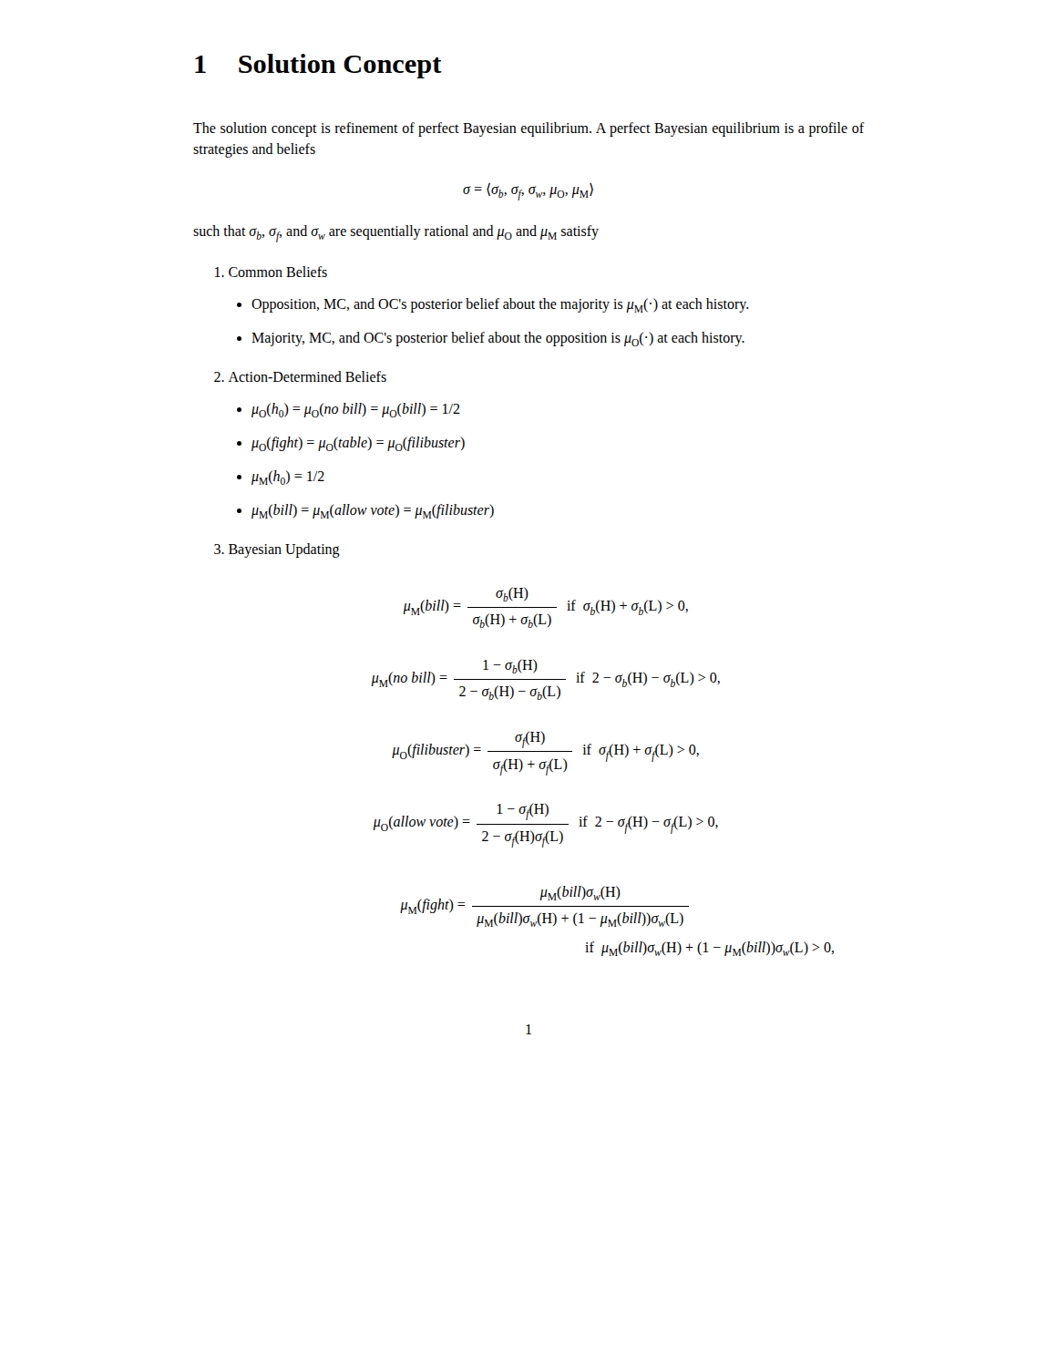1 Solution Concept
The solution concept is refinement of perfect Bayesian equilibrium. A perfect Bayesian equilibrium is a profile of strategies and beliefs
σ = ⟨σb, σf, σw, μO, μM⟩
such that σb, σf, and σw are sequentially rational and μO and μM satisfy
Common Beliefs
Opposition, MC, and OC's posterior belief about the majority is μM(·) at each history.
Majority, MC, and OC's posterior belief about the opposition is μO(·) at each history.
Action-Determined Beliefs
μO(h0) = μO(no bill) = μO(bill) = 1/2
μO(fight) = μO(table) = μO(filibuster)
μM(h0) = 1/2
μM(bill) = μM(allow vote) = μM(filibuster)
Bayesian Updating
μM(bill) = σb(H) σb(H) + σb(L) if σb(H) + σb(L) > 0,
μM(no bill) = 1 − σb(H) 2 − σb(H) − σb(L) if 2 − σb(H) − σb(L) > 0,
μO(filibuster) = σf(H) σf(H) + σf(L) if σf(H) + σf(L) > 0,
μO(allow vote) = 1 − σf(H) 2 − σf(H)σf(L) if 2 − σf(H) − σf(L) > 0,
μM(fight) = μM(bill)σw(H) μM(bill)σw(H) + (1 − μM(bill))σw(L) if μM(bill)σw(H) + (1 − μM(bill))σw(L) > 0,
1